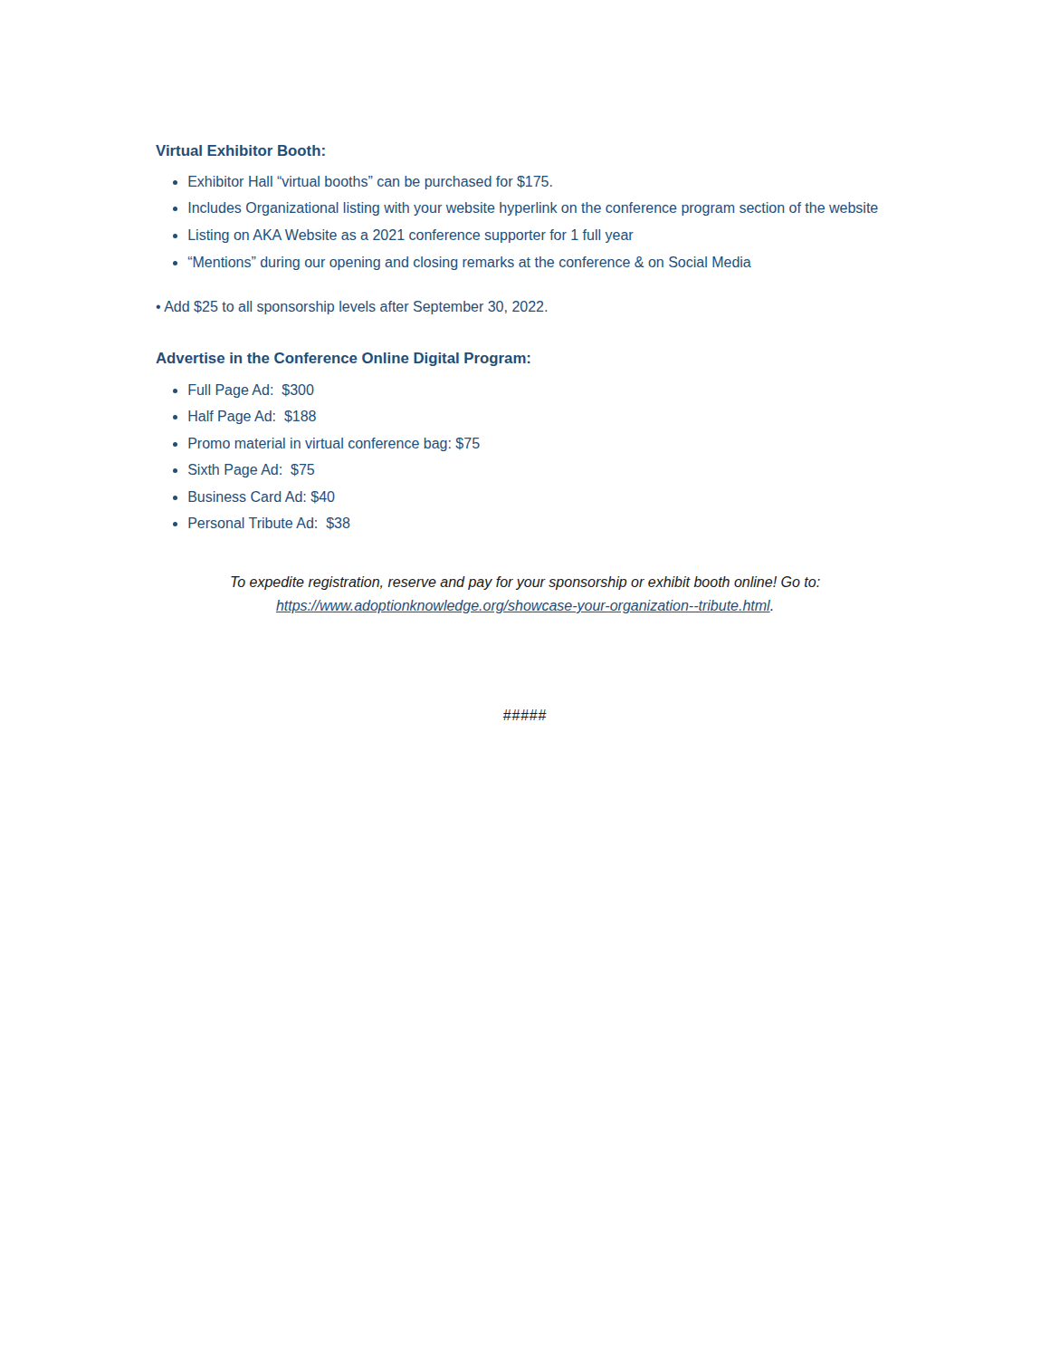Virtual Exhibitor Booth:
Exhibitor Hall “virtual booths” can be purchased for $175.
Includes Organizational listing with your website hyperlink on the conference program section of the website
Listing on AKA Website as a 2021 conference supporter for 1 full year
“Mentions” during our opening and closing remarks at the conference & on Social Media
• Add $25 to all sponsorship levels after September 30, 2022.
Advertise in the Conference Online Digital Program:
Full Page Ad: $300
Half Page Ad: $188
Promo material in virtual conference bag: $75
Sixth Page Ad: $75
Business Card Ad: $40
Personal Tribute Ad: $38
To expedite registration, reserve and pay for your sponsorship or exhibit booth online! Go to:
https://www.adoptionknowledge.org/showcase-your-organization--tribute.html.
#####